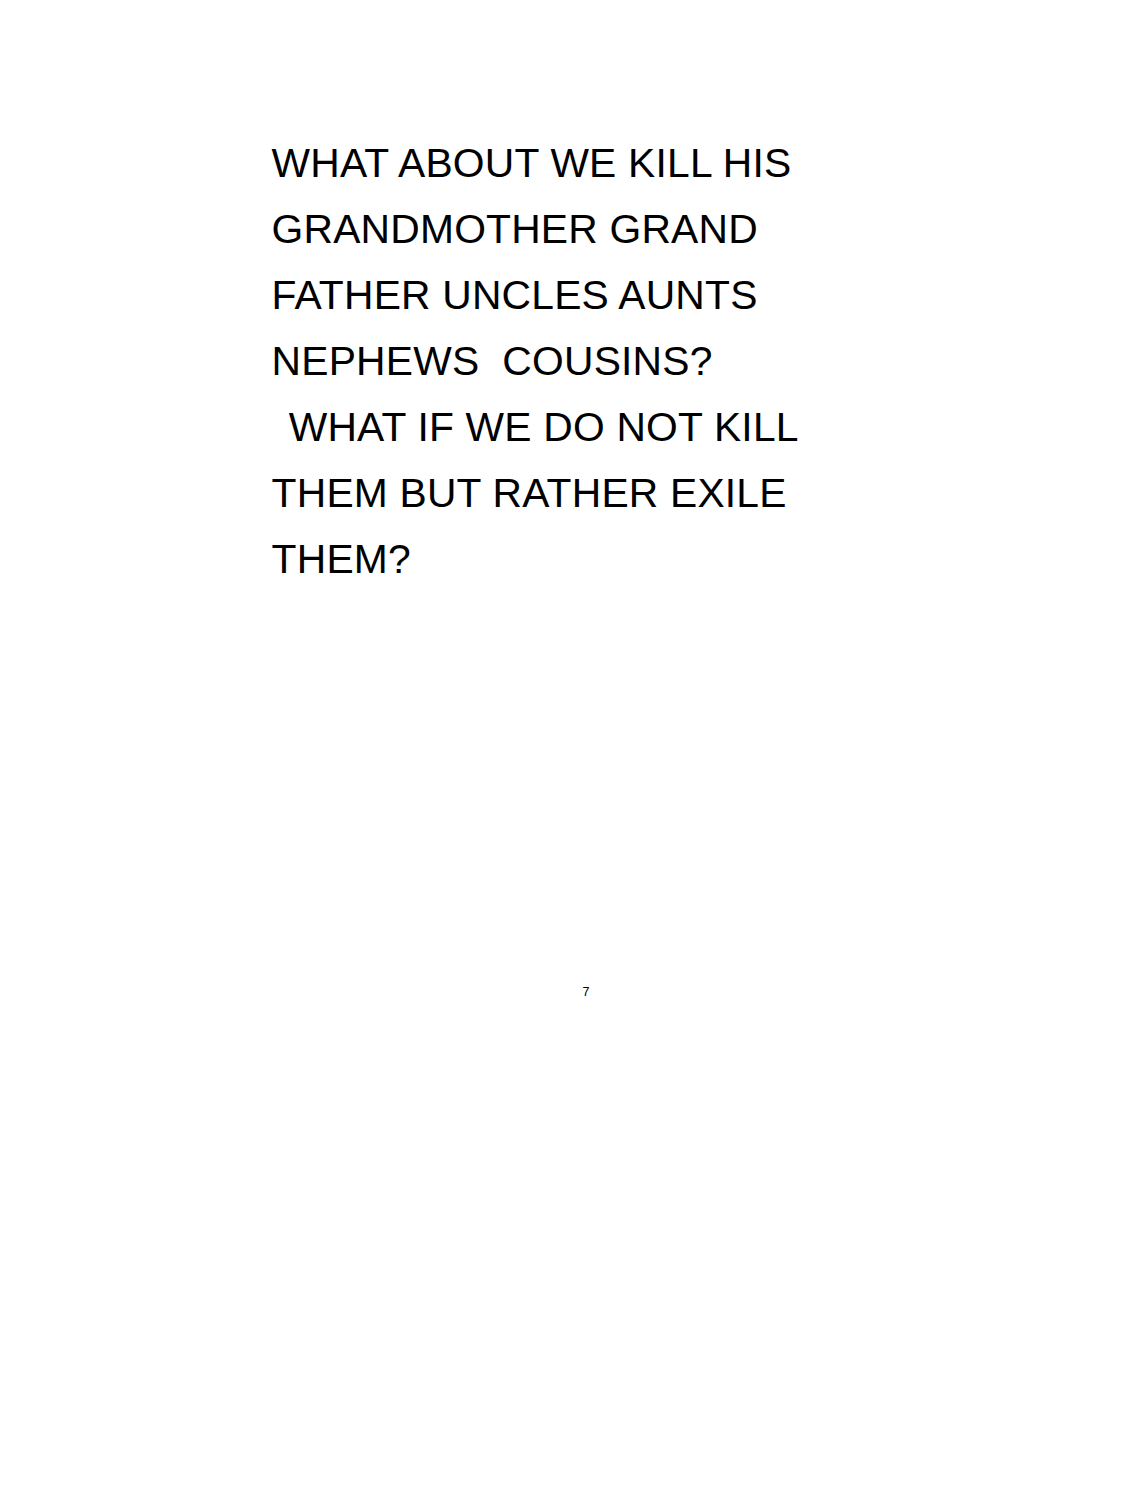What about we kill his grandmother grand father uncles aunts nephews cousins?
What if we do not kill them but rather exile them?
7